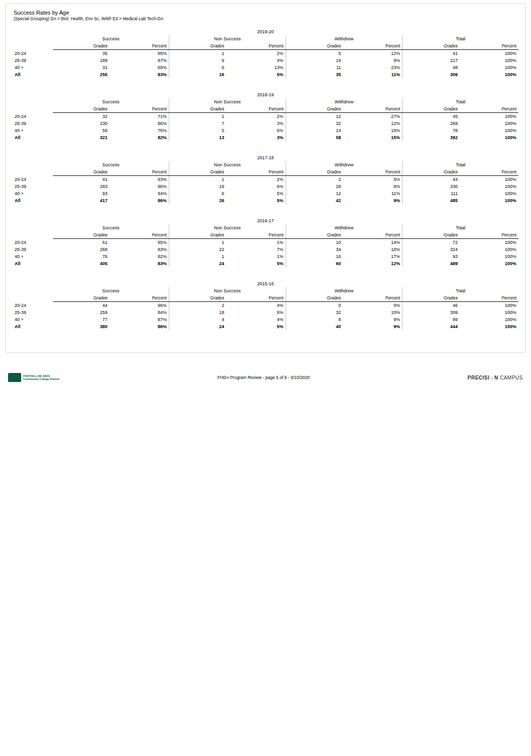Success Rates by Age
(Special Grouping) DA > Biol, Health, Env Sc, Wrkfr Ed > Medical Lab Tech-DA
| 2019-20 |
| | Success | Non Success | Withdrew | Total |
| | Grades | Percent | Grades | Percent | Grades | Percent | Grades | Percent |
| 20-24 | 35 | 85% | 1 | 2% | 5 | 12% | 41 | 100% |
| 25-39 | 189 | 87% | 9 | 4% | 19 | 9% | 217 | 100% |
| 40 + | 31 | 65% | 6 | 13% | 11 | 23% | 48 | 100% |
| All | 255 | 83% | 16 | 5% | 35 | 11% | 306 | 100% |
| 2018-19 |
| | Success | Non Success | Withdrew | Total |
| | Grades | Percent | Grades | Percent | Grades | Percent | Grades | Percent |
| 20-24 | 32 | 71% | 1 | 2% | 12 | 27% | 45 | 100% |
| 25-39 | 230 | 86% | 7 | 3% | 32 | 12% | 269 | 100% |
| 40 + | 59 | 76% | 5 | 6% | 14 | 18% | 78 | 100% |
| All | 321 | 82% | 13 | 3% | 58 | 15% | 392 | 100% |
| 2017-18 |
| | Success | Non Success | Withdrew | Total |
| | Grades | Percent | Grades | Percent | Grades | Percent | Grades | Percent |
| 20-24 | 41 | 93% | 1 | 2% | 2 | 5% | 44 | 100% |
| 25-39 | 283 | 86% | 19 | 6% | 28 | 8% | 330 | 100% |
| 40 + | 93 | 84% | 6 | 5% | 12 | 11% | 111 | 100% |
| All | 417 | 86% | 26 | 5% | 42 | 9% | 485 | 100% |
| 2016-17 |
| | Success | Non Success | Withdrew | Total |
| | Grades | Percent | Grades | Percent | Grades | Percent | Grades | Percent |
| 20-24 | 61 | 85% | 1 | 1% | 10 | 14% | 72 | 100% |
| 25-39 | 268 | 83% | 22 | 7% | 34 | 10% | 324 | 100% |
| 40 + | 76 | 82% | 1 | 1% | 16 | 17% | 93 | 100% |
| All | 405 | 83% | 24 | 5% | 60 | 12% | 489 | 100% |
| 2015-16 |
| | Success | Non Success | Withdrew | Total |
| | Grades | Percent | Grades | Percent | Grades | Percent | Grades | Percent |
| 20-24 | 44 | 96% | 2 | 4% | 0 | 0% | 46 | 100% |
| 25-39 | 259 | 84% | 18 | 6% | 32 | 10% | 309 | 100% |
| 40 + | 77 | 87% | 4 | 4% | 8 | 9% | 89 | 100% |
| All | 380 | 86% | 24 | 5% | 40 | 9% | 444 | 100% |
FOOTHILL-DE ANZA
Community College District
FHDA Program Review - page 5 of 6 - 9/10/2020
PRECISI☼N CAMPUS